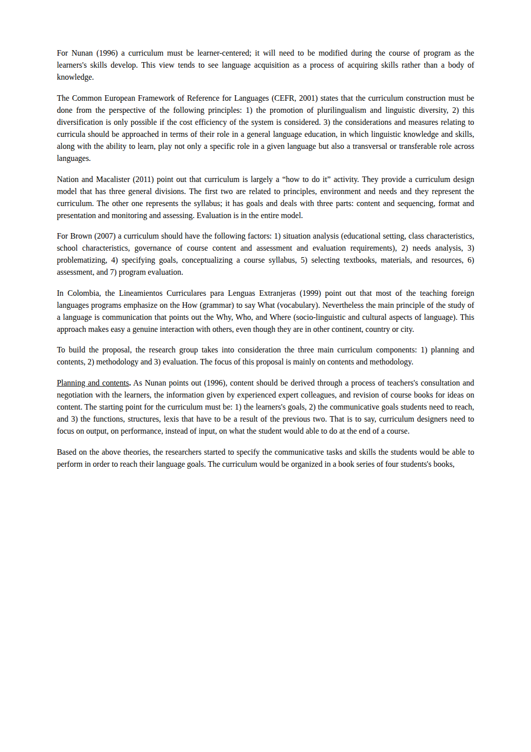For Nunan (1996) a curriculum must be learner-centered; it will need to be modified during the course of program as the learners's skills develop. This view tends to see language acquisition as a process of acquiring skills rather than a body of knowledge.
The Common European Framework of Reference for Languages (CEFR, 2001) states that the curriculum construction must be done from the perspective of the following principles: 1) the promotion of plurilingualism and linguistic diversity, 2) this diversification is only possible if the cost efficiency of the system is considered. 3) the considerations and measures relating to curricula should be approached in terms of their role in a general language education, in which linguistic knowledge and skills, along with the ability to learn, play not only a specific role in a given language but also a transversal or transferable role across languages.
Nation and Macalister (2011) point out that curriculum is largely a “how to do it” activity. They provide a curriculum design model that has three general divisions. The first two are related to principles, environment and needs and they represent the curriculum. The other one represents the syllabus; it has goals and deals with three parts: content and sequencing, format and presentation and monitoring and assessing. Evaluation is in the entire model.
For Brown (2007) a curriculum should have the following factors: 1) situation analysis (educational setting, class characteristics, school characteristics, governance of course content and assessment and evaluation requirements), 2) needs analysis, 3) problematizing, 4) specifying goals, conceptualizing a course syllabus, 5) selecting textbooks, materials, and resources, 6) assessment, and 7) program evaluation.
In Colombia, the Lineamientos Curriculares para Lenguas Extranjeras (1999) point out that most of the teaching foreign languages programs emphasize on the How (grammar) to say What (vocabulary). Nevertheless the main principle of the study of a language is communication that points out the Why, Who, and Where (socio-linguistic and cultural aspects of language). This approach makes easy a genuine interaction with others, even though they are in other continent, country or city.
To build the proposal, the research group takes into consideration the three main curriculum components: 1) planning and contents, 2) methodology and 3) evaluation. The focus of this proposal is mainly on contents and methodology.
Planning and contents. As Nunan points out (1996), content should be derived through a process of teachers's consultation and negotiation with the learners, the information given by experienced expert colleagues, and revision of course books for ideas on content. The starting point for the curriculum must be: 1) the learners's goals, 2) the communicative goals students need to reach, and 3) the functions, structures, lexis that have to be a result of the previous two. That is to say, curriculum designers need to focus on output, on performance, instead of input, on what the student would able to do at the end of a course.
Based on the above theories, the researchers started to specify the communicative tasks and skills the students would be able to perform in order to reach their language goals. The curriculum would be organized in a book series of four students's books,